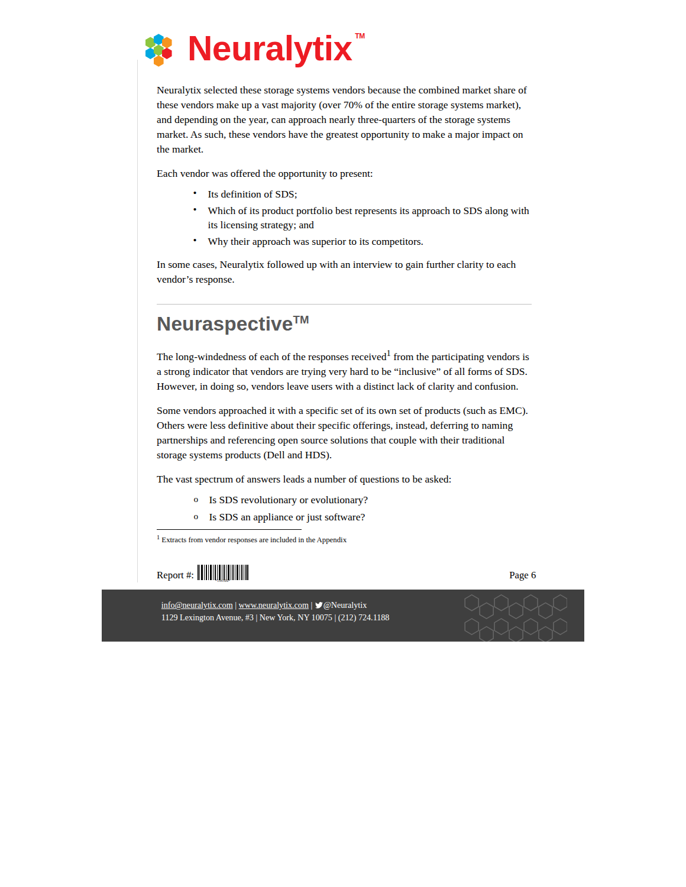NeuralytixTM
Neuralytix selected these storage systems vendors because the combined market share of these vendors make up a vast majority (over 70% of the entire storage systems market), and depending on the year, can approach nearly three-quarters of the storage systems market. As such, these vendors have the greatest opportunity to make a major impact on the market.
Each vendor was offered the opportunity to present:
Its definition of SDS;
Which of its product portfolio best represents its approach to SDS along with its licensing strategy; and
Why their approach was superior to its competitors.
In some cases, Neuralytix followed up with an interview to gain further clarity to each vendor’s response.
NeuraspectiveTM
The long-windedness of each of the responses received1 from the participating vendors is a strong indicator that vendors are trying very hard to be “inclusive” of all forms of SDS. However, in doing so, vendors leave users with a distinct lack of clarity and confusion.
Some vendors approached it with a specific set of its own set of products (such as EMC). Others were less definitive about their specific offerings, instead, deferring to naming partnerships and referencing open source solutions that couple with their traditional storage systems products (Dell and HDS).
The vast spectrum of answers leads a number of questions to be asked:
Is SDS revolutionary or evolutionary?
Is SDS an appliance or just software?
1 Extracts from vendor responses are included in the Appendix
Report #:
*194300*
Page 6
info@neuralytix.com | www.neuralytix.com | @Neuralytix
1129 Lexington Avenue, #3 | New York, NY 10075 | (212) 724.1188